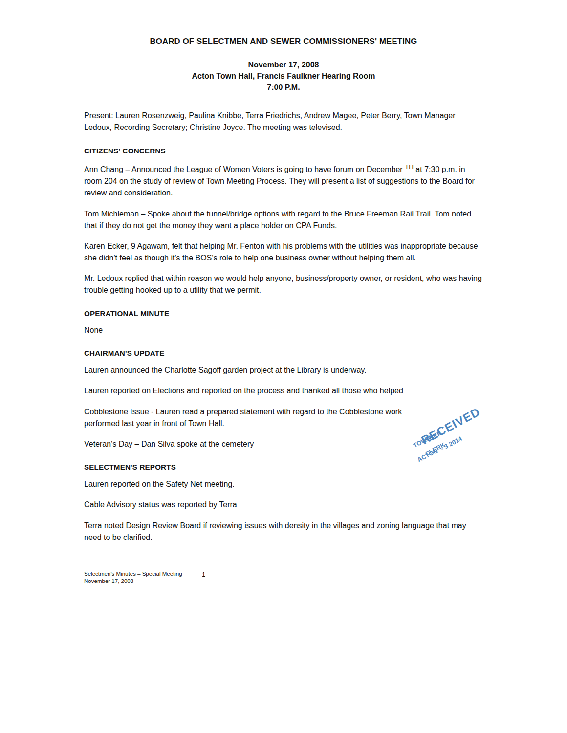BOARD OF SELECTMEN AND SEWER COMMISSIONERS' MEETING
November 17, 2008
Acton Town Hall, Francis Faulkner Hearing Room
7:00 P.M.
Present: Lauren Rosenzweig, Paulina Knibbe, Terra Friedrichs, Andrew Magee, Peter Berry, Town Manager Ledoux, Recording Secretary; Christine Joyce. The meeting was televised.
Citizens' Concerns
Ann Chang – Announced the League of Women Voters is going to have forum on December TH at 7:30 p.m. in room 204 on the study of review of Town Meeting Process. They will present a list of suggestions to the Board for review and consideration.
Tom Michleman – Spoke about the tunnel/bridge options with regard to the Bruce Freeman Rail Trail. Tom noted that if they do not get the money they want a place holder on CPA Funds.
Karen Ecker, 9 Agawam, felt that helping Mr. Fenton with his problems with the utilities was inappropriate because she didn't feel as though it's the BOS's role to help one business owner without helping them all.
Mr. Ledoux replied that within reason we would help anyone, business/property owner, or resident, who was having trouble getting hooked up to a utility that we permit.
Operational Minute
None
Chairman's Update
Lauren announced the Charlotte Sagoff garden project at the Library is underway.
Lauren reported on Elections and reported on the process and thanked all those who helped
RECEIVED SEP - 3 2014 TOWN CLERK ACTON
Cobblestone Issue - Lauren read a prepared statement with regard to the Cobblestone work performed last year in front of Town Hall.
Veteran's Day – Dan Silva spoke at the cemetery
Selectmen's Reports
Lauren reported on the Safety Net meeting.
Cable Advisory status was reported by Terra
Terra noted Design Review Board if reviewing issues with density in the villages and zoning language that may need to be clarified.
Selectmen's Minutes – Special Meeting November 17, 2008
1